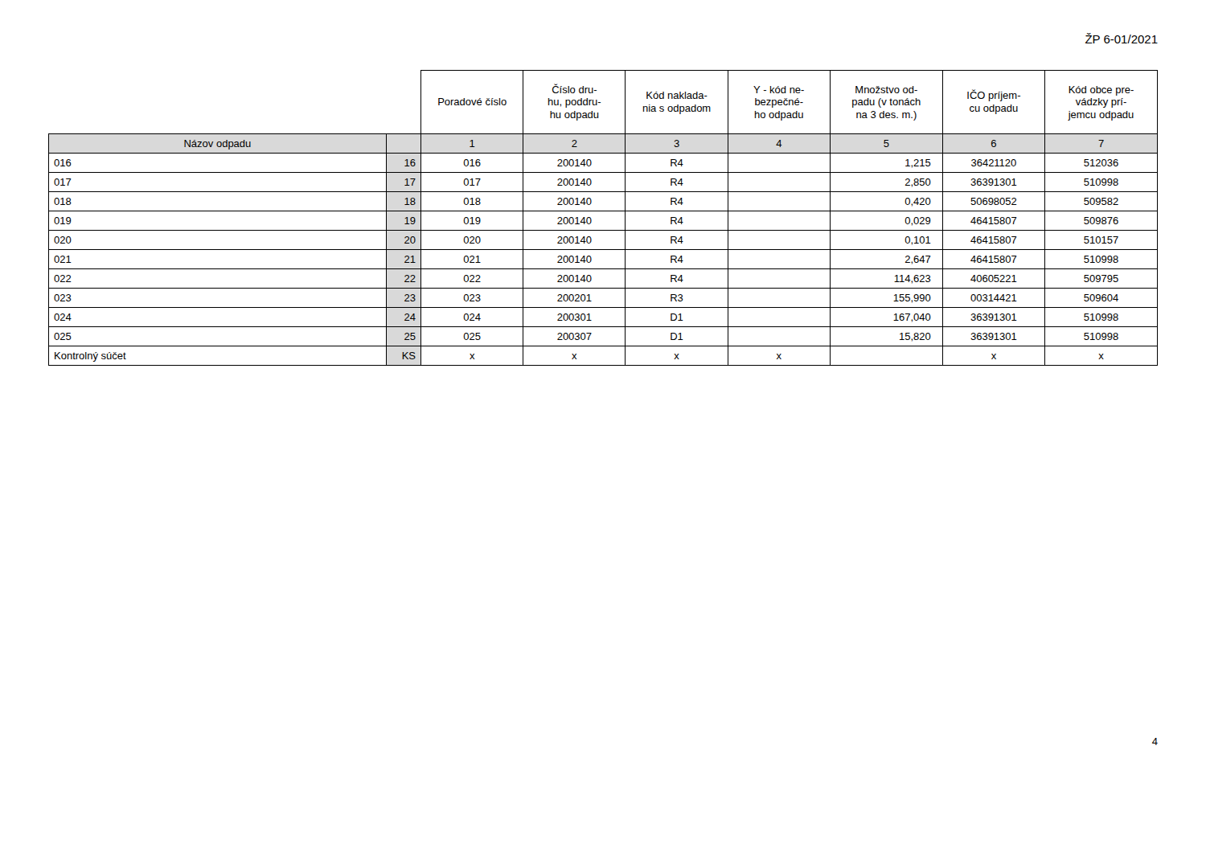ŽP 6-01/2021
| | | Poradové číslo | Číslo dru- hu, poddru- hu odpadu | Kód naklada- nia s odpadom | Y - kód ne- bezpečné- ho odpadu | Množstvo od- padu (v tonách na 3 des. m.) | IČO príjem- cu odpadu | Kód obce pre- vádzky prí- jemcu odpadu |
| Názov odpadu | | 1 | 2 | 3 | 4 | 5 | 6 | 7 |
| 016 | 16 | 016 | 200140 | R4 | | 1,215 | 36421120 | 512036 |
| 017 | 17 | 017 | 200140 | R4 | | 2,850 | 36391301 | 510998 |
| 018 | 18 | 018 | 200140 | R4 | | 0,420 | 50698052 | 509582 |
| 019 | 19 | 019 | 200140 | R4 | | 0,029 | 46415807 | 509876 |
| 020 | 20 | 020 | 200140 | R4 | | 0,101 | 46415807 | 510157 |
| 021 | 21 | 021 | 200140 | R4 | | 2,647 | 46415807 | 510998 |
| 022 | 22 | 022 | 200140 | R4 | | 114,623 | 40605221 | 509795 |
| 023 | 23 | 023 | 200201 | R3 | | 155,990 | 00314421 | 509604 |
| 024 | 24 | 024 | 200301 | D1 | | 167,040 | 36391301 | 510998 |
| 025 | 25 | 025 | 200307 | D1 | | 15,820 | 36391301 | 510998 |
| Kontrolný súčet | KS | x | x | x | x | | x | x |
4